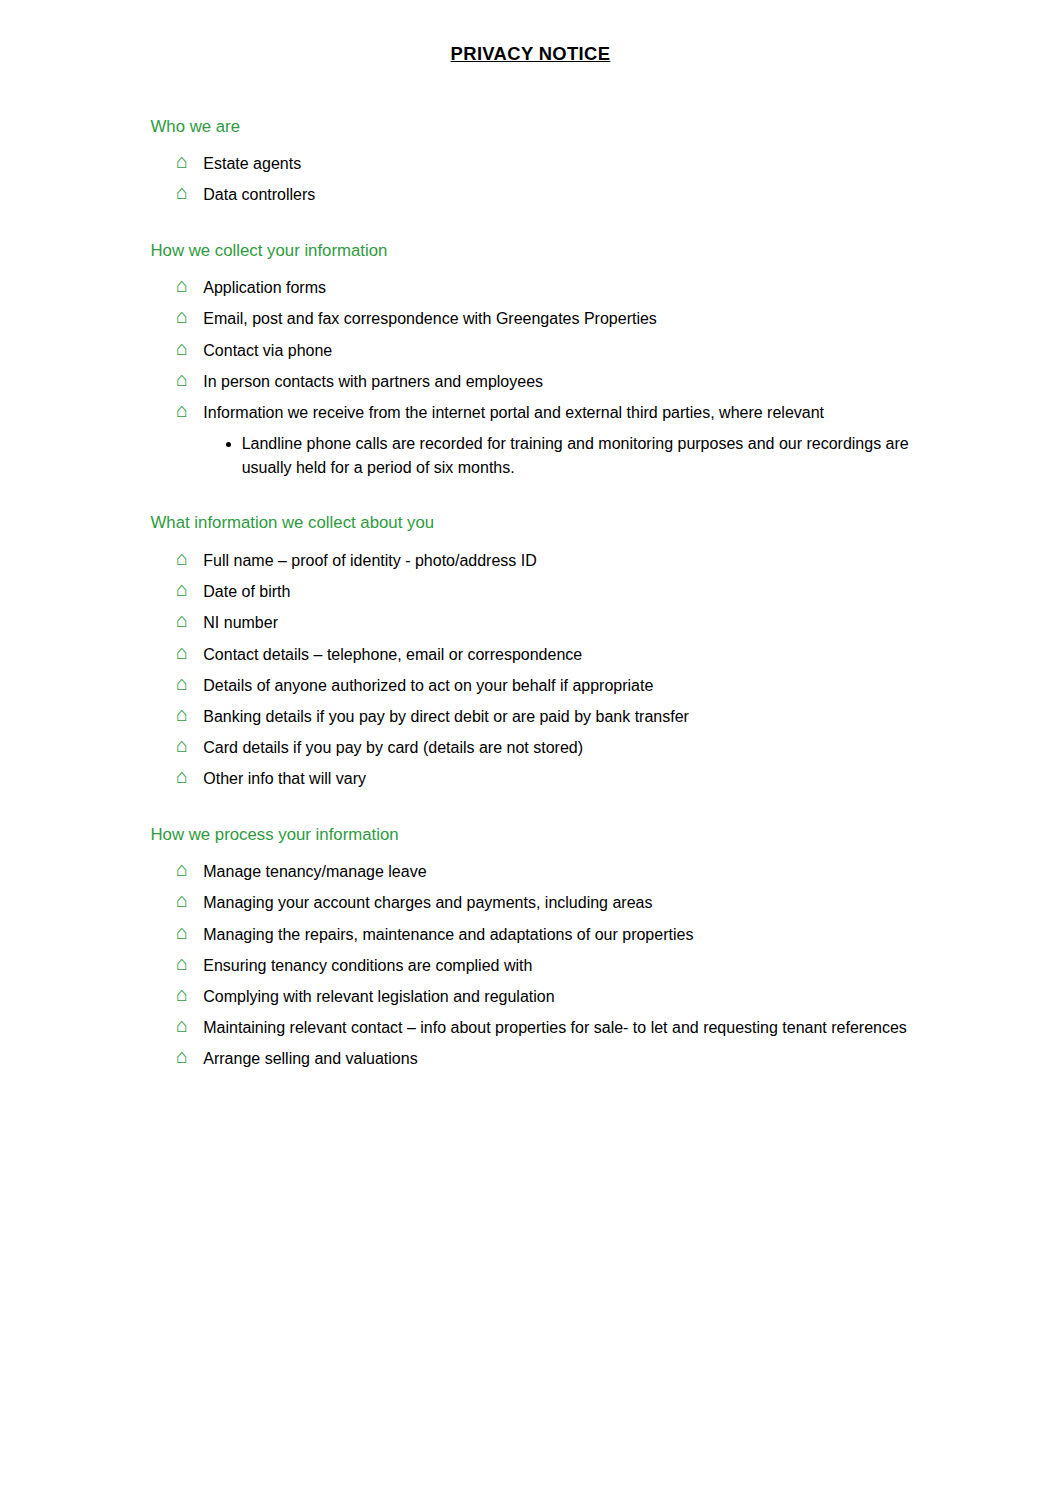PRIVACY NOTICE
Who we are
Estate agents
Data controllers
How we collect your information
Application forms
Email, post and fax correspondence with Greengates Properties
Contact via phone
In person contacts with partners and employees
Information we receive from the internet portal and external third parties, where relevant
Landline phone calls are recorded for training and monitoring purposes and our recordings are usually held for a period of six months.
What information we collect about you
Full name – proof of identity - photo/address ID
Date of birth
NI number
Contact details – telephone, email or correspondence
Details of anyone authorized to act on your behalf if appropriate
Banking details if you pay by direct debit or are paid by bank transfer
Card details if you pay by card (details are not stored)
Other info that will vary
How we process your information
Manage tenancy/manage leave
Managing your account charges and payments, including areas
Managing the repairs, maintenance and adaptations of our properties
Ensuring tenancy conditions are complied with
Complying with relevant legislation and regulation
Maintaining relevant contact – info about properties for sale- to let and requesting tenant references
Arrange selling and valuations